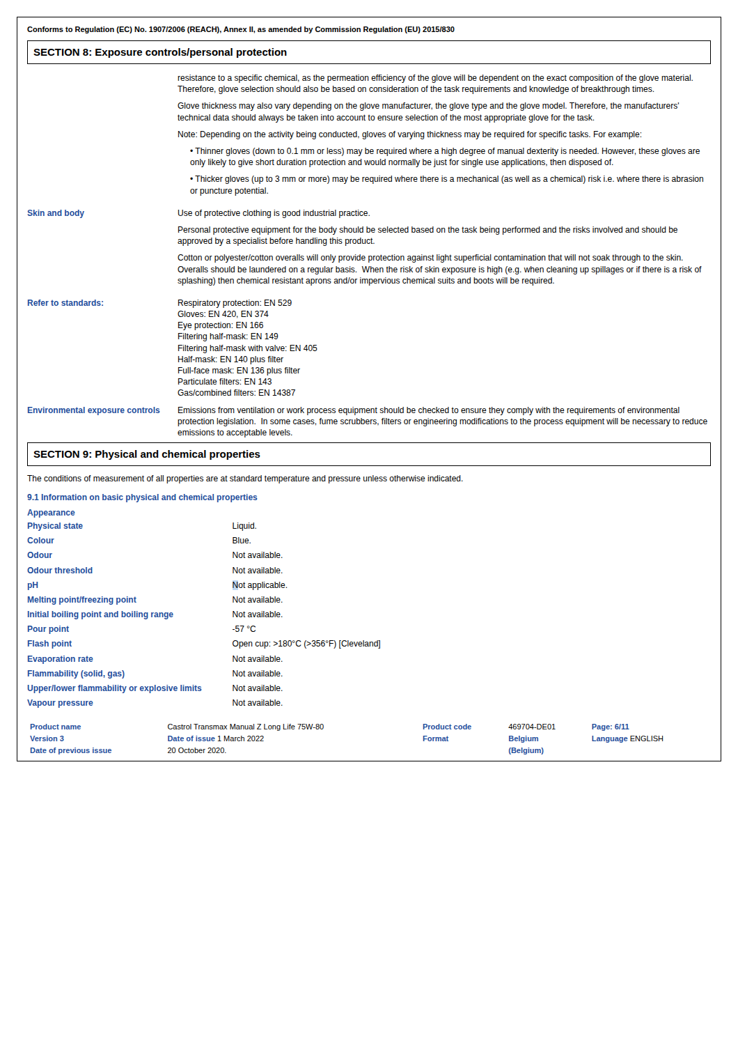Conforms to Regulation (EC) No. 1907/2006 (REACH), Annex II, as amended by Commission Regulation (EU) 2015/830
SECTION 8: Exposure controls/personal protection
| | resistance to a specific chemical, as the permeation efficiency of the glove will be dependent on the exact composition of the glove material. Therefore, glove selection should also be based on consideration of the task requirements and knowledge of breakthrough times. Glove thickness may also vary depending on the glove manufacturer, the glove type and the glove model. Therefore, the manufacturers' technical data should always be taken into account to ensure selection of the most appropriate glove for the task. Note: Depending on the activity being conducted, gloves of varying thickness may be required for specific tasks. For example: • Thinner gloves (down to 0.1 mm or less) may be required where a high degree of manual dexterity is needed. However, these gloves are only likely to give short duration protection and would normally be just for single use applications, then disposed of. • Thicker gloves (up to 3 mm or more) may be required where there is a mechanical (as well as a chemical) risk i.e. where there is abrasion or puncture potential. |
| Skin and body | Use of protective clothing is good industrial practice. Personal protective equipment for the body should be selected based on the task being performed and the risks involved and should be approved by a specialist before handling this product. Cotton or polyester/cotton overalls will only provide protection against light superficial contamination that will not soak through to the skin. Overalls should be laundered on a regular basis. When the risk of skin exposure is high (e.g. when cleaning up spillages or if there is a risk of splashing) then chemical resistant aprons and/or impervious chemical suits and boots will be required. |
| Refer to standards: | Respiratory protection: EN 529 Gloves: EN 420, EN 374 Eye protection: EN 166 Filtering half-mask: EN 149 Filtering half-mask with valve: EN 405 Half-mask: EN 140 plus filter Full-face mask: EN 136 plus filter Particulate filters: EN 143 Gas/combined filters: EN 14387 |
| Environmental exposure controls | Emissions from ventilation or work process equipment should be checked to ensure they comply with the requirements of environmental protection legislation. In some cases, fume scrubbers, filters or engineering modifications to the process equipment will be necessary to reduce emissions to acceptable levels. |
SECTION 9: Physical and chemical properties
The conditions of measurement of all properties are at standard temperature and pressure unless otherwise indicated.
9.1 Information on basic physical and chemical properties
Appearance
| Physical state | Liquid. |
| Colour | Blue. |
| Odour | Not available. |
| Odour threshold | Not available. |
| pH | N ot applicable. |
| Melting point/freezing point | Not available. |
| Initial boiling point and boiling range | Not available. |
| Pour point | -57 °C |
| Flash point | Open cup: >180°C (>356°F) [Cleveland] |
| Evaporation rate | Not available. |
| Flammability (solid, gas) | Not available. |
| Upper/lower flammability or explosive limits | Not available. |
| Vapour pressure | Not available. |
| Product name | Castrol Transmax Manual Z Long Life 75W-80 | Product code | 469704-DE01 | Page: 6/11 |
| Version 3 | Date of issue 1 March 2022 | Format | Belgium | Language ENGLISH |
| Date of previous issue | 20 October 2020. | | (Belgium) | |